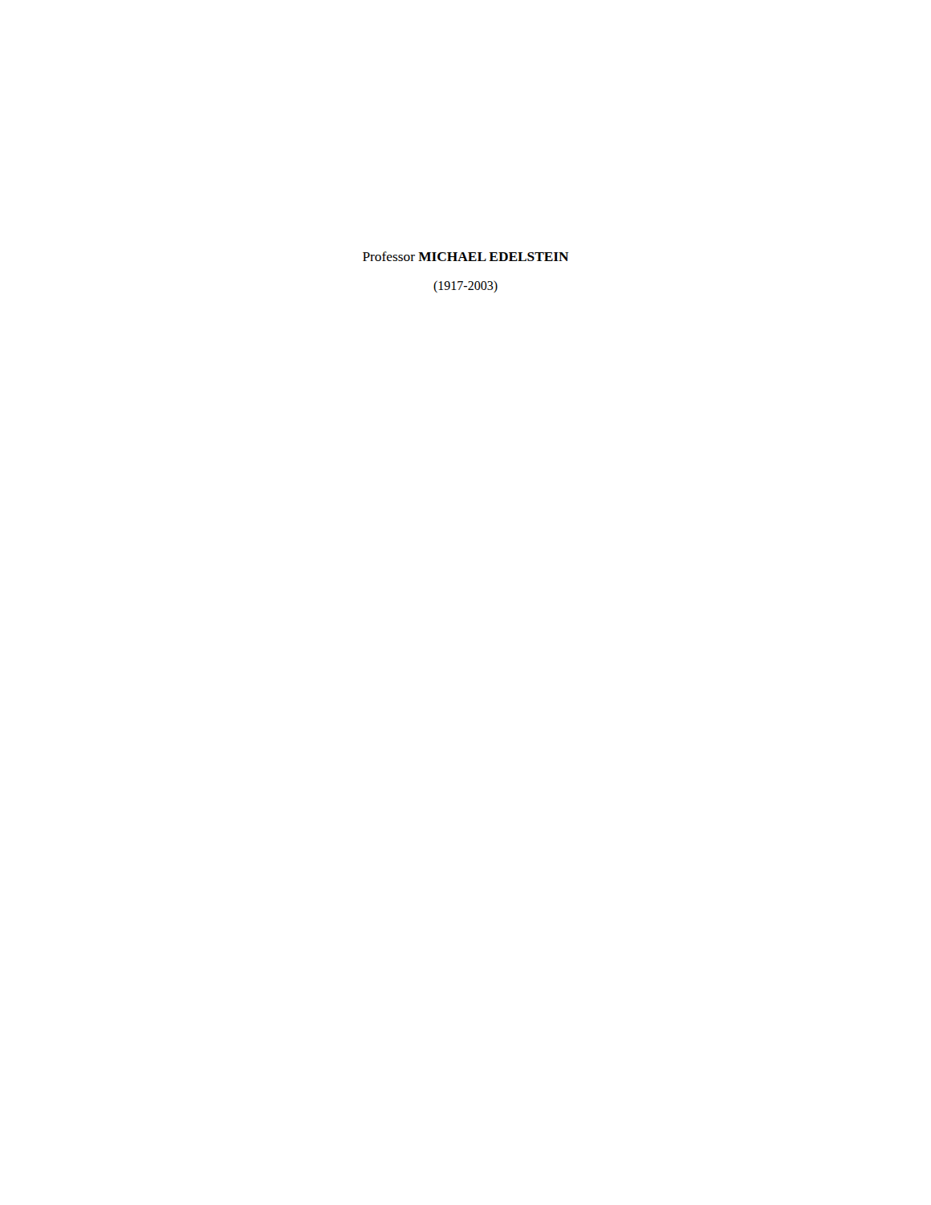Professor MICHAEL EDELSTEIN
(1917-2003)